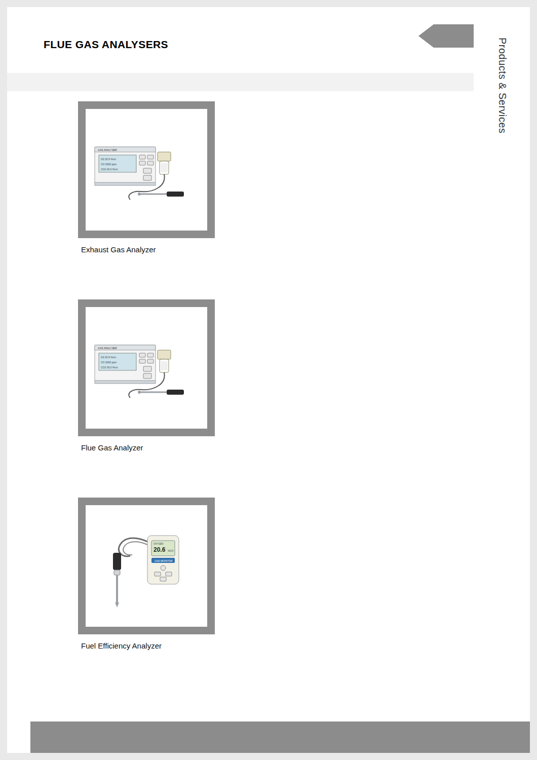FLUE GAS ANALYSERS
Products & Services
GAS ANALYSER O2 20.9 %v/v CO 0000 ppm CO2 00.0 %v/v
Exhaust Gas Analyzer
GAS ANALYSER O2 20.9 %v/v CO 0000 ppm CO2 00.0 %v/v
Flue Gas Analyzer
OXYGEN 20.6 %O/V GAS MONITOR
Fuel Efficiency Analyzer